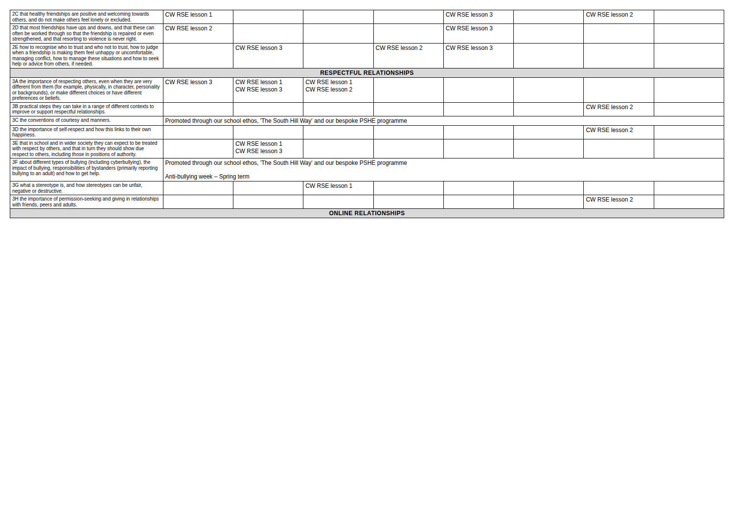| 2C that healthy friendships are positive and welcoming towards others, and do not make others feel lonely or excluded. | CW RSE lesson 1 | | | | CW RSE lesson 3 | | CW RSE lesson 2 | |
| 2D that most friendships have ups and downs, and that these can often be worked through so that the friendship is repaired or even strengthened, and that resorting to violence is never right. | CW RSE lesson 2 | | | | CW RSE lesson 3 | | | |
| 2E how to recognise who to trust and who not to trust, how to judge when a friendship is making them feel unhappy or uncomfortable, managing conflict, how to manage these situations and how to seek help or advice from others, if needed. | | CW RSE lesson 3 | | CW RSE lesson 2 | CW RSE lesson 3 | | | |
| RESPECTFUL RELATIONSHIPS |
| 3A the importance of respecting others, even when they are very different from them (for example, physically, in character, personality or backgrounds), or make different choices or have different preferences or beliefs. | CW RSE lesson 3 | CW RSE lesson 1 CW RSE lesson 3 | CW RSE lesson 1 CW RSE lesson 2 | | | | | |
| 3B practical steps they can take in a range of different contexts to improve or support respectful relationships. | | | | | | | CW RSE lesson 2 | |
| 3C the conventions of courtesy and manners. | Promoted through our school ethos, 'The South Hill Way' and our bespoke PSHE programme |
| 3D the importance of self-respect and how this links to their own happiness. | | | | | | | CW RSE lesson 2 | |
| 3E that in school and in wider society they can expect to be treated with respect by others, and that in turn they should show due respect to others, including those in positions of authority. | | CW RSE lesson 1 CW RSE lesson 3 | | | | | | |
| 3F about different types of bullying (including cyberbullying), the impact of bullying, responsibilities of bystanders (primarily reporting bullying to an adult) and how to get help. | Promoted through our school ethos, 'The South Hill Way' and our bespoke PSHE programme Anti-bullying week – Spring term |
| 3G what a stereotype is, and how stereotypes can be unfair, negative or destructive. | | | CW RSE lesson 1 | | | | | |
| 3H the importance of permission-seeking and giving in relationships with friends, peers and adults. | | | | | | | CW RSE lesson 2 | |
| ONLINE RELATIONSHIPS |